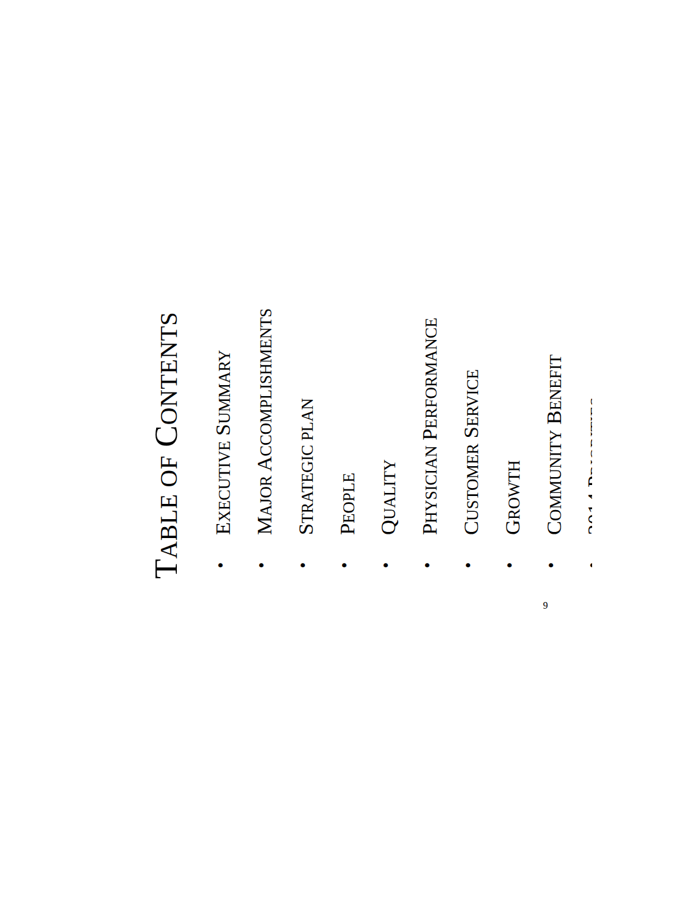TABLE OF CONTENTS
EXECUTIVE SUMMARY
MAJOR ACCOMPLISHMENTS
STRATEGIC PLAN
PEOPLE
QUALITY
PHYSICIAN PERFORMANCE
CUSTOMER SERVICE
GROWTH
COMMUNITY BENEFIT
2014 PRIORITIES
9